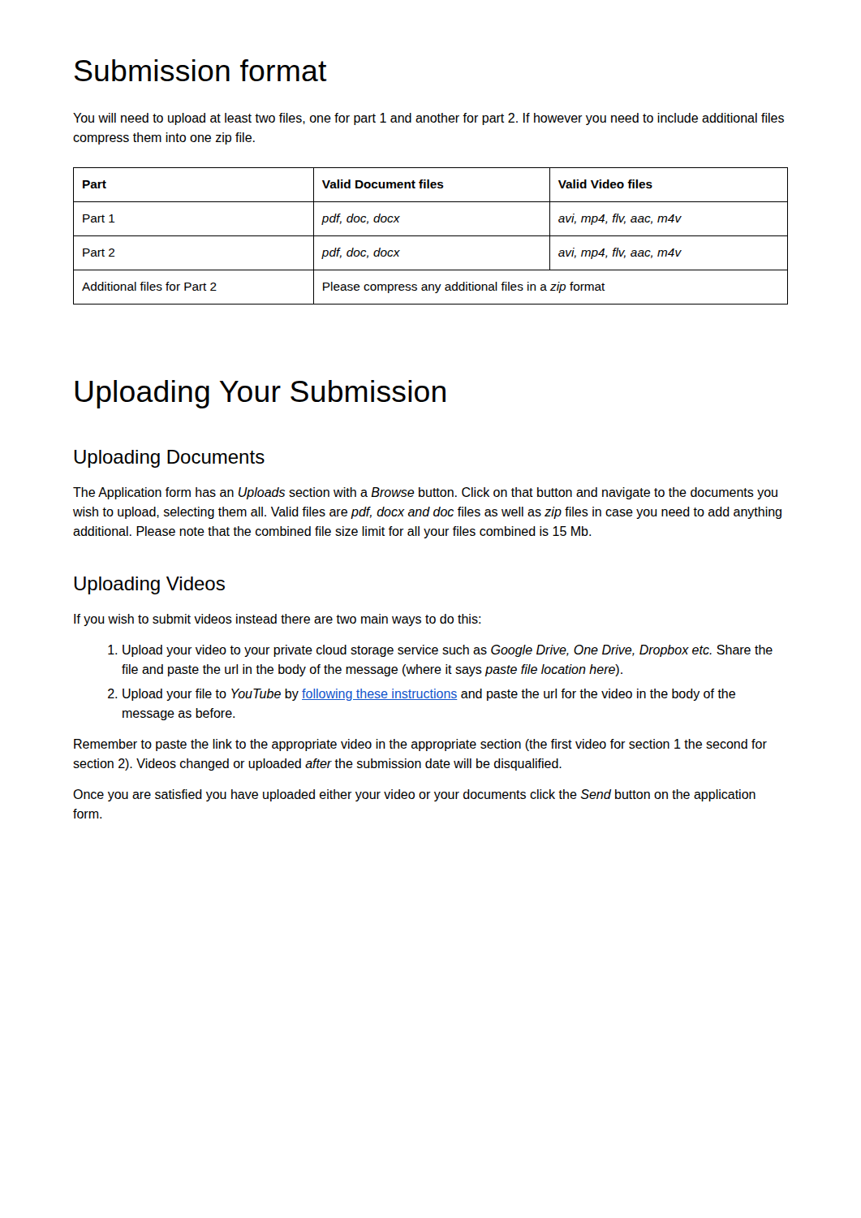Submission format
You will need to upload at least two files, one for part 1 and another for part 2. If however you need to include additional files compress them into one zip file.
| Part | Valid Document files | Valid Video files |
| --- | --- | --- |
| Part 1 | pdf, doc, docx | avi, mp4, flv, aac, m4v |
| Part 2 | pdf, doc, docx | avi, mp4, flv, aac, m4v |
| Additional files for Part 2 | Please compress any additional files in a zip format |
Uploading Your Submission
Uploading Documents
The Application form has an Uploads section with a Browse button. Click on that button and navigate to the documents you wish to upload, selecting them all. Valid files are pdf, docx and doc files as well as zip files in case you need to add anything additional. Please note that the combined file size limit for all your files combined is 15 Mb.
Uploading Videos
If you wish to submit videos instead there are two main ways to do this:
Upload your video to your private cloud storage service such as Google Drive, One Drive, Dropbox etc. Share the file and paste the url in the body of the message (where it says paste file location here).
Upload your file to YouTube by following these instructions and paste the url for the video in the body of the message as before.
Remember to paste the link to the appropriate video in the appropriate section (the first video for section 1 the second for section 2). Videos changed or uploaded after the submission date will be disqualified.
Once you are satisfied you have uploaded either your video or your documents click the Send button on the application form.